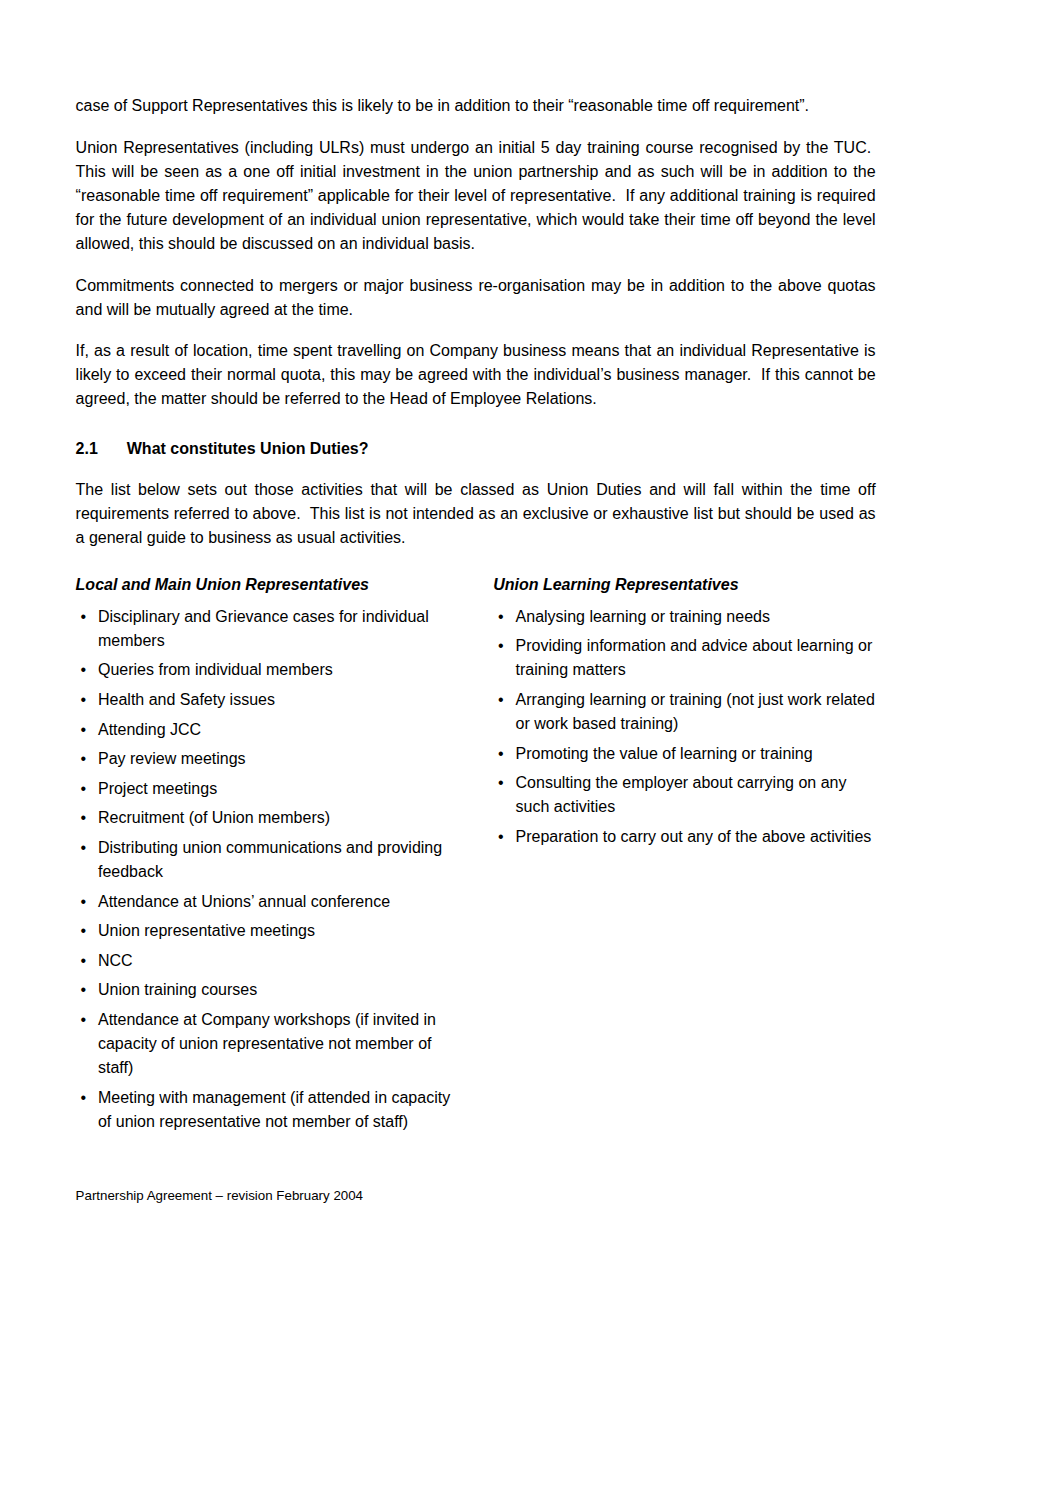case of Support Representatives this is likely to be in addition to their “reasonable time off requirement”.
Union Representatives (including ULRs) must undergo an initial 5 day training course recognised by the TUC. This will be seen as a one off initial investment in the union partnership and as such will be in addition to the “reasonable time off requirement” applicable for their level of representative. If any additional training is required for the future development of an individual union representative, which would take their time off beyond the level allowed, this should be discussed on an individual basis.
Commitments connected to mergers or major business re-organisation may be in addition to the above quotas and will be mutually agreed at the time.
If, as a result of location, time spent travelling on Company business means that an individual Representative is likely to exceed their normal quota, this may be agreed with the individual’s business manager. If this cannot be agreed, the matter should be referred to the Head of Employee Relations.
2.1 What constitutes Union Duties?
The list below sets out those activities that will be classed as Union Duties and will fall within the time off requirements referred to above. This list is not intended as an exclusive or exhaustive list but should be used as a general guide to business as usual activities.
Local and Main Union Representatives
Disciplinary and Grievance cases for individual members
Queries from individual members
Health and Safety issues
Attending JCC
Pay review meetings
Project meetings
Recruitment (of Union members)
Distributing union communications and providing feedback
Attendance at Unions’ annual conference
Union representative meetings
NCC
Union training courses
Attendance at Company workshops (if invited in capacity of union representative not member of staff)
Meeting with management (if attended in capacity of union representative not member of staff)
Union Learning Representatives
Analysing learning or training needs
Providing information and advice about learning or training matters
Arranging learning or training (not just work related or work based training)
Promoting the value of learning or training
Consulting the employer about carrying on any such activities
Preparation to carry out any of the above activities
Partnership Agreement – revision February 2004